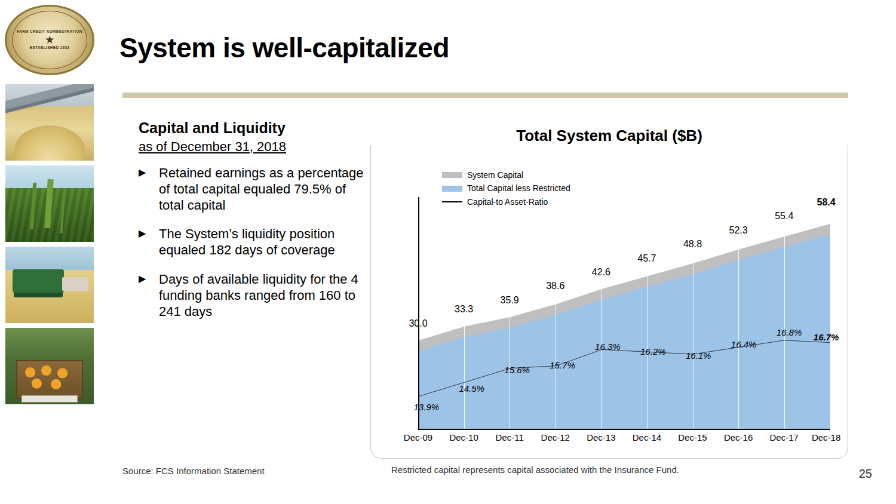Farm Credit Administration
★
Established 1933
System is well-capitalized
Capital and Liquidity
as of December 31, 2018
Retained earnings as a percentage of total capital equaled 79.5% of total capital
The System’s liquidity position equaled 182 days of coverage
Days of available liquidity for the 4 funding banks ranged from 160 to 241 days
Source: FCS Information Statement
Total System Capital ($B)
System Capital
Total Capital less Restricted
Capital-to Asset-Ratio
30.0
33.3
35.9
38.6
42.6
45.7
48.8
52.3
55.4
58.4
13.9%
14.5%
15.6%
15.7%
16.3%
16.2%
16.1%
16.4%
16.8%
16.7%
Dec-09 Dec-10 Dec-11 Dec-12 Dec-13 Dec-14 Dec-15 Dec-16 Dec-17 Dec-18
Restricted capital represents capital associated with the Insurance Fund.
25